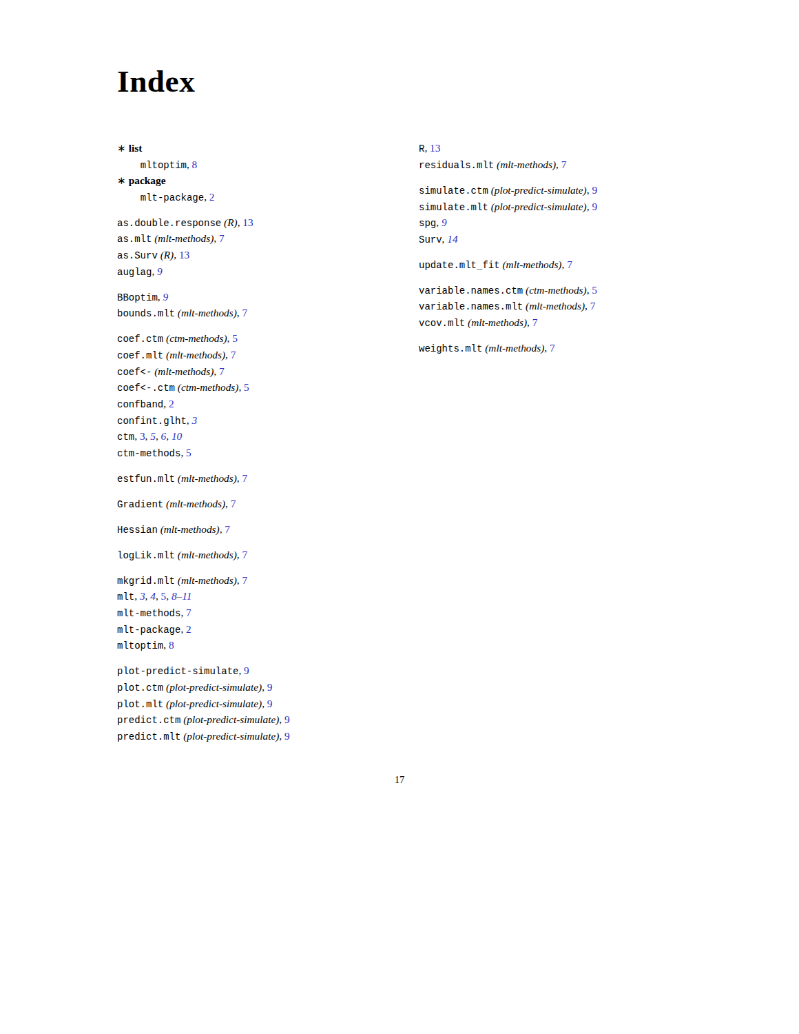Index
∗ list
mltoptim, 8
∗ package
mlt-package, 2
as.double.response (R), 13
as.mlt (mlt-methods), 7
as.Surv (R), 13
auglag, 9
BBoptim, 9
bounds.mlt (mlt-methods), 7
coef.ctm (ctm-methods), 5
coef.mlt (mlt-methods), 7
coef<- (mlt-methods), 7
coef<-.ctm (ctm-methods), 5
confband, 2
confint.glht, 3
ctm, 3, 5, 6, 10
ctm-methods, 5
estfun.mlt (mlt-methods), 7
Gradient (mlt-methods), 7
Hessian (mlt-methods), 7
logLik.mlt (mlt-methods), 7
mkgrid.mlt (mlt-methods), 7
mlt, 3, 4, 5, 8–11
mlt-methods, 7
mlt-package, 2
mltoptim, 8
plot-predict-simulate, 9
plot.ctm (plot-predict-simulate), 9
plot.mlt (plot-predict-simulate), 9
predict.ctm (plot-predict-simulate), 9
predict.mlt (plot-predict-simulate), 9
R, 13
residuals.mlt (mlt-methods), 7
simulate.ctm (plot-predict-simulate), 9
simulate.mlt (plot-predict-simulate), 9
spg, 9
Surv, 14
update.mlt_fit (mlt-methods), 7
variable.names.ctm (ctm-methods), 5
variable.names.mlt (mlt-methods), 7
vcov.mlt (mlt-methods), 7
weights.mlt (mlt-methods), 7
17